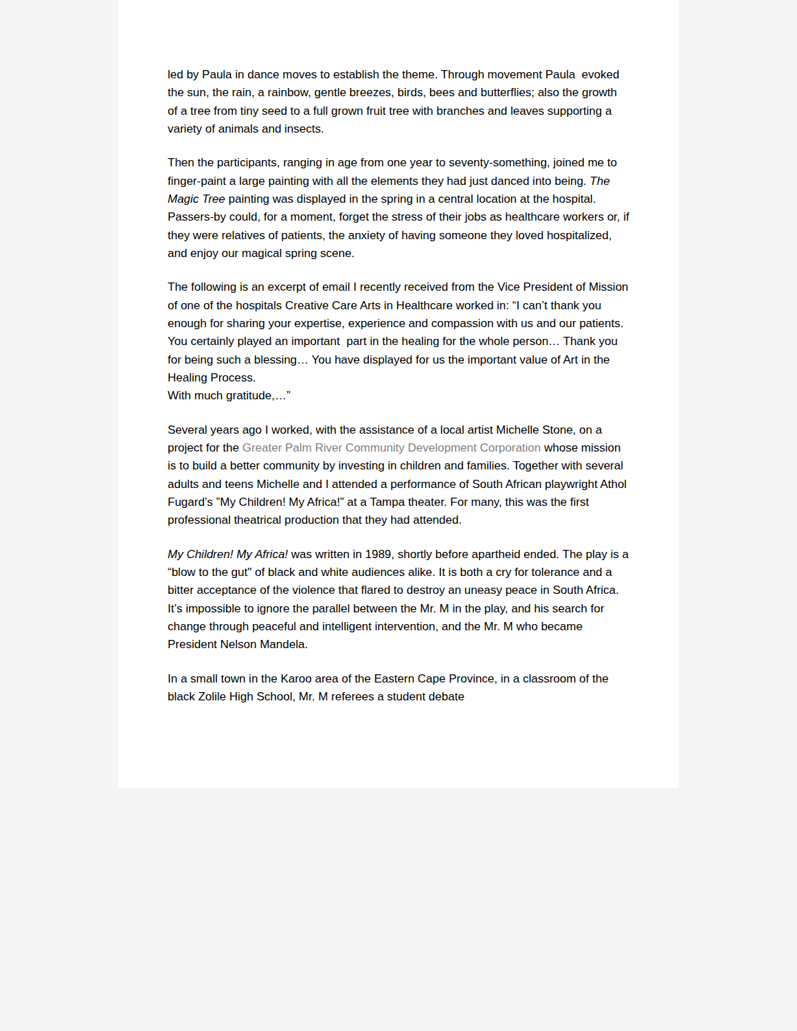led by Paula in dance moves to establish the theme. Through movement Paula evoked the sun, the rain, a rainbow, gentle breezes, birds, bees and butterflies; also the growth of a tree from tiny seed to a full grown fruit tree with branches and leaves supporting a variety of animals and insects.
Then the participants, ranging in age from one year to seventy-something, joined me to finger-paint a large painting with all the elements they had just danced into being. The Magic Tree painting was displayed in the spring in a central location at the hospital. Passers-by could, for a moment, forget the stress of their jobs as healthcare workers or, if they were relatives of patients, the anxiety of having someone they loved hospitalized, and enjoy our magical spring scene.
The following is an excerpt of email I recently received from the Vice President of Mission of one of the hospitals Creative Care Arts in Healthcare worked in: “I can’t thank you enough for sharing your expertise, experience and compassion with us and our patients. You certainly played an important part in the healing for the whole person… Thank you for being such a blessing… You have displayed for us the important value of Art in the Healing Process.
With much gratitude,…”
Several years ago I worked, with the assistance of a local artist Michelle Stone, on a project for the Greater Palm River Community Development Corporation whose mission is to build a better community by investing in children and families. Together with several adults and teens Michelle and I attended a performance of South African playwright Athol Fugard’s ”My Children! My Africa!” at a Tampa theater. For many, this was the first professional theatrical production that they had attended.
My Children! My Africa! was written in 1989, shortly before apartheid ended. The play is a “blow to the gut" of black and white audiences alike. It is both a cry for tolerance and a bitter acceptance of the violence that flared to destroy an uneasy peace in South Africa. It’s impossible to ignore the parallel between the Mr. M in the play, and his search for change through peaceful and intelligent intervention, and the Mr. M who became President Nelson Mandela.
In a small town in the Karoo area of the Eastern Cape Province, in a classroom of the black Zolile High School, Mr. M referees a student debate